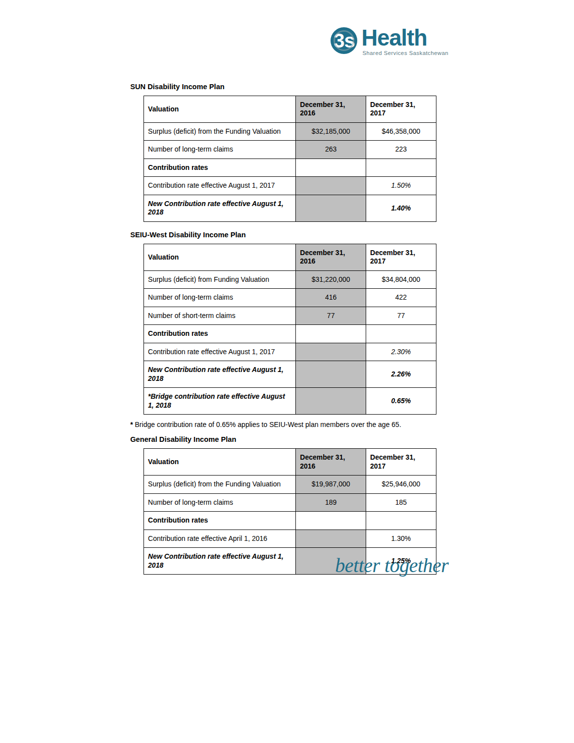3s Health Shared Services Saskatchewan
SUN Disability Income Plan
| Valuation | December 31, 2016 | December 31, 2017 |
| Surplus (deficit) from the Funding Valuation | $32,185,000 | $46,358,000 |
| Number of long-term claims | 263 | 223 |
| Contribution rates | | |
| Contribution rate effective August 1, 2017 | | 1.50% |
| New Contribution rate effective August 1, 2018 | | 1.40% |
SEIU-West Disability Income Plan
| Valuation | December 31, 2016 | December 31, 2017 |
| Surplus (deficit) from Funding Valuation | $31,220,000 | $34,804,000 |
| Number of long-term claims | 416 | 422 |
| Number of short-term claims | 77 | 77 |
| Contribution rates | | |
| Contribution rate effective August 1, 2017 | | 2.30% |
| New Contribution rate effective August 1, 2018 | | 2.26% |
| *Bridge contribution rate effective August 1, 2018 | | 0.65% |
* Bridge contribution rate of 0.65% applies to SEIU-West plan members over the age 65.
General Disability Income Plan
| Valuation | December 31, 2016 | December 31, 2017 |
| Surplus (deficit) from the Funding Valuation | $19,987,000 | $25,946,000 |
| Number of long-term claims | 189 | 185 |
| Contribution rates | | |
| Contribution rate effective April 1, 2016 | | 1.30% |
| New Contribution rate effective August 1, 2018 | | 1.25% |
better together